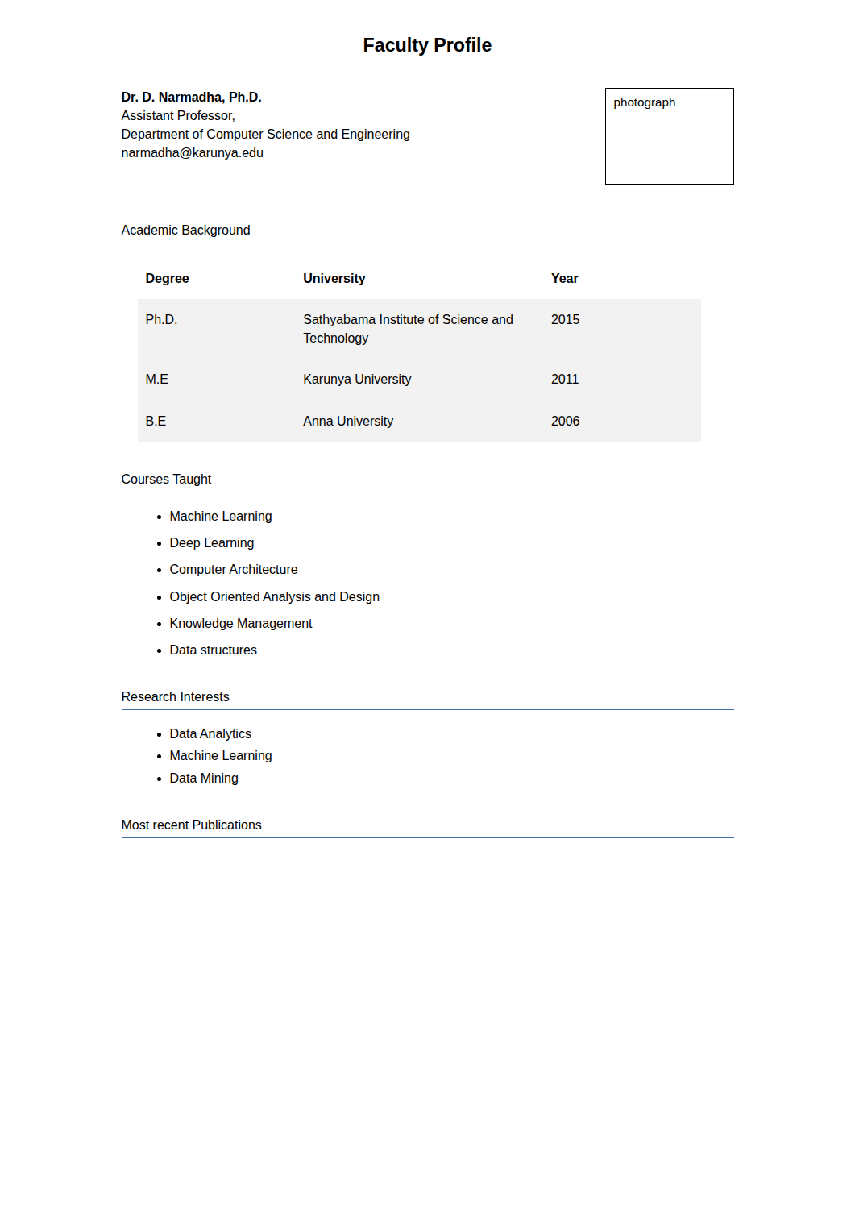Faculty Profile
Dr. D. Narmadha, Ph.D.
Assistant Professor,
Department of Computer Science and Engineering
narmadha@karunya.edu
photograph
Academic Background
| Degree | University | Year |
| --- | --- | --- |
| Ph.D. | Sathyabama Institute of Science and Technology | 2015 |
| M.E | Karunya University | 2011 |
| B.E | Anna University | 2006 |
Courses Taught
Machine Learning
Deep Learning
Computer Architecture
Object Oriented Analysis and Design
Knowledge Management
Data structures
Research Interests
Data Analytics
Machine Learning
Data Mining
Most recent Publications